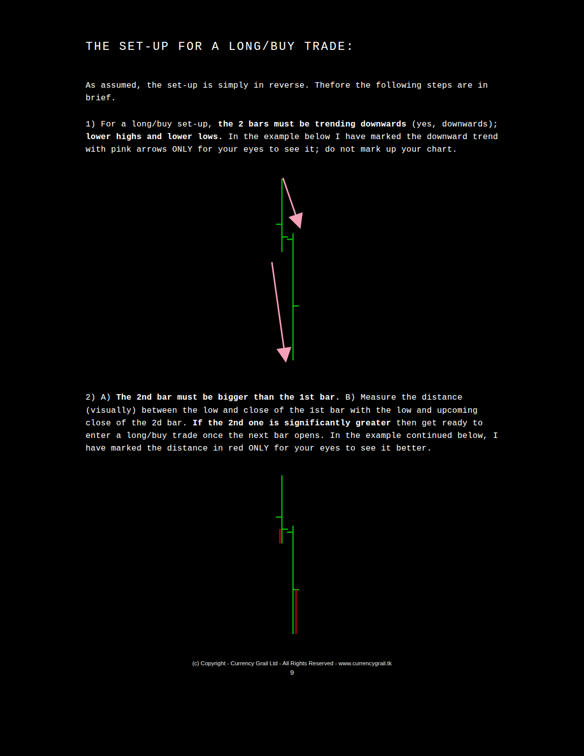THE SET-UP FOR A LONG/BUY TRADE:
As assumed, the set-up is simply in reverse. Thefore the following steps are in brief.
1) For a long/buy set-up, the 2 bars must be trending downwards (yes, downwards); lower highs and lower lows. In the example below I have marked the downward trend with pink arrows ONLY for your eyes to see it; do not mark up your chart.
2) A) The 2nd bar must be bigger than the 1st bar. B) Measure the distance (visually) between the low and close of the 1st bar with the low and upcoming close of the 2d bar. If the 2nd one is significantly greater then get ready to enter a long/buy trade once the next bar opens. In the example continued below, I have marked the distance in red ONLY for your eyes to see it better.
(c) Copyright - Currency Grail Ltd - All Rights Reserved - www.currencygrail.tk
9